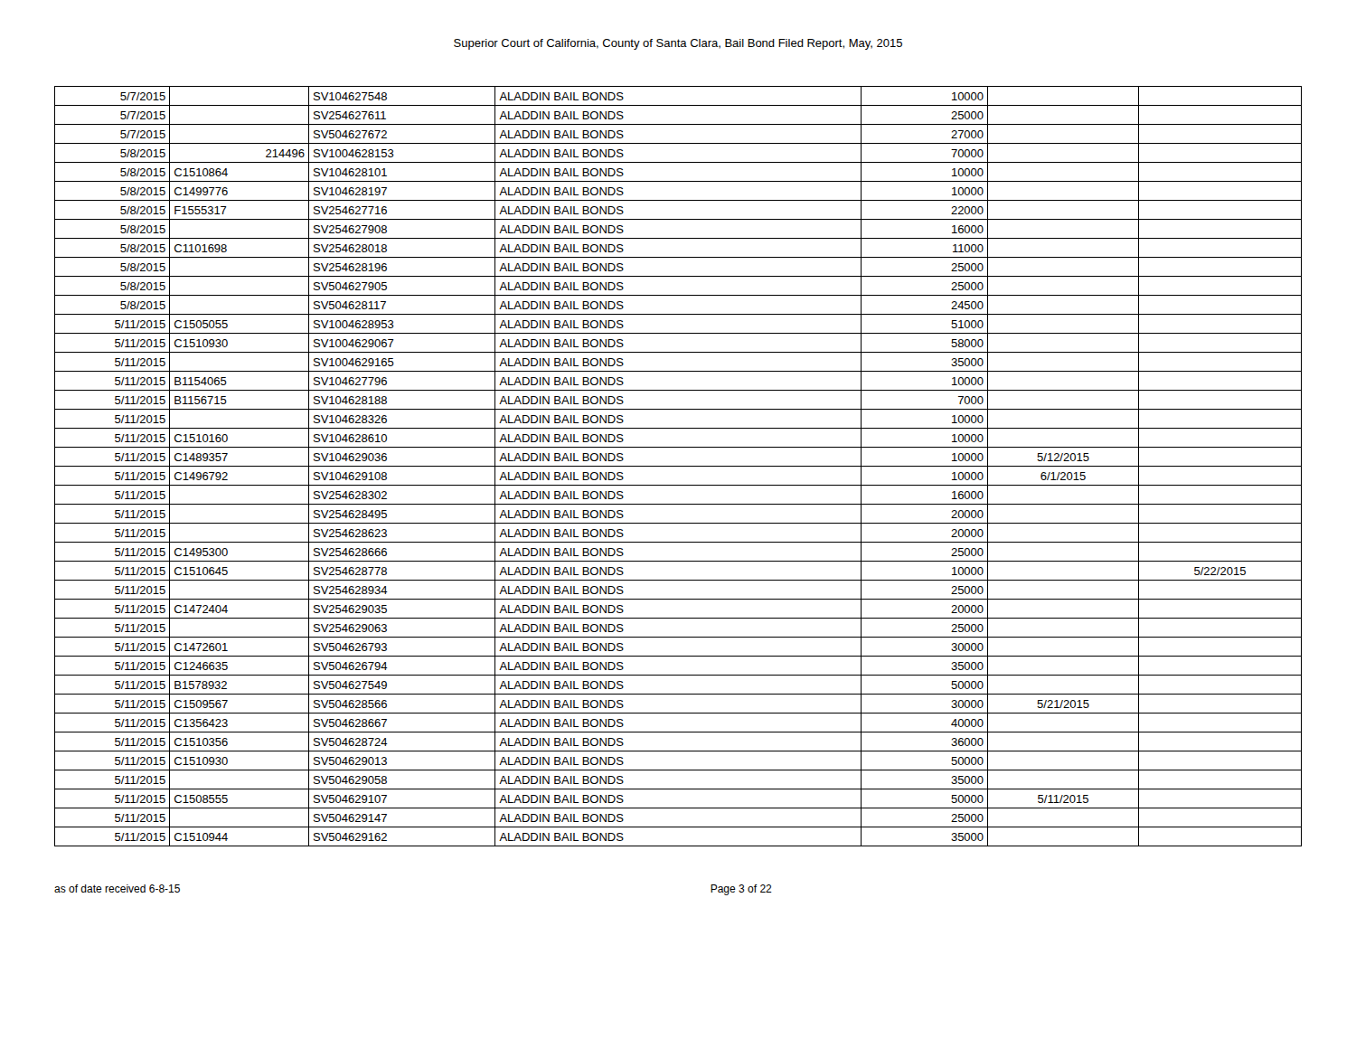Superior Court of California, County of Santa Clara, Bail Bond Filed Report, May, 2015
| 5/7/2015 | | SV104627548 | ALADDIN BAIL BONDS | 10000 | | |
| 5/7/2015 | | SV254627611 | ALADDIN BAIL BONDS | 25000 | | |
| 5/7/2015 | | SV504627672 | ALADDIN BAIL BONDS | 27000 | | |
| 5/8/2015 | 214496 | SV1004628153 | ALADDIN BAIL BONDS | 70000 | | |
| 5/8/2015 | C1510864 | SV104628101 | ALADDIN BAIL BONDS | 10000 | | |
| 5/8/2015 | C1499776 | SV104628197 | ALADDIN BAIL BONDS | 10000 | | |
| 5/8/2015 | F1555317 | SV254627716 | ALADDIN BAIL BONDS | 22000 | | |
| 5/8/2015 | | SV254627908 | ALADDIN BAIL BONDS | 16000 | | |
| 5/8/2015 | C1101698 | SV254628018 | ALADDIN BAIL BONDS | 11000 | | |
| 5/8/2015 | | SV254628196 | ALADDIN BAIL BONDS | 25000 | | |
| 5/8/2015 | | SV504627905 | ALADDIN BAIL BONDS | 25000 | | |
| 5/8/2015 | | SV504628117 | ALADDIN BAIL BONDS | 24500 | | |
| 5/11/2015 | C1505055 | SV1004628953 | ALADDIN BAIL BONDS | 51000 | | |
| 5/11/2015 | C1510930 | SV1004629067 | ALADDIN BAIL BONDS | 58000 | | |
| 5/11/2015 | | SV1004629165 | ALADDIN BAIL BONDS | 35000 | | |
| 5/11/2015 | B1154065 | SV104627796 | ALADDIN BAIL BONDS | 10000 | | |
| 5/11/2015 | B1156715 | SV104628188 | ALADDIN BAIL BONDS | 7000 | | |
| 5/11/2015 | | SV104628326 | ALADDIN BAIL BONDS | 10000 | | |
| 5/11/2015 | C1510160 | SV104628610 | ALADDIN BAIL BONDS | 10000 | | |
| 5/11/2015 | C1489357 | SV104629036 | ALADDIN BAIL BONDS | 10000 | 5/12/2015 | |
| 5/11/2015 | C1496792 | SV104629108 | ALADDIN BAIL BONDS | 10000 | 6/1/2015 | |
| 5/11/2015 | | SV254628302 | ALADDIN BAIL BONDS | 16000 | | |
| 5/11/2015 | | SV254628495 | ALADDIN BAIL BONDS | 20000 | | |
| 5/11/2015 | | SV254628623 | ALADDIN BAIL BONDS | 20000 | | |
| 5/11/2015 | C1495300 | SV254628666 | ALADDIN BAIL BONDS | 25000 | | |
| 5/11/2015 | C1510645 | SV254628778 | ALADDIN BAIL BONDS | 10000 | | 5/22/2015 |
| 5/11/2015 | | SV254628934 | ALADDIN BAIL BONDS | 25000 | | |
| 5/11/2015 | C1472404 | SV254629035 | ALADDIN BAIL BONDS | 20000 | | |
| 5/11/2015 | | SV254629063 | ALADDIN BAIL BONDS | 25000 | | |
| 5/11/2015 | C1472601 | SV504626793 | ALADDIN BAIL BONDS | 30000 | | |
| 5/11/2015 | C1246635 | SV504626794 | ALADDIN BAIL BONDS | 35000 | | |
| 5/11/2015 | B1578932 | SV504627549 | ALADDIN BAIL BONDS | 50000 | | |
| 5/11/2015 | C1509567 | SV504628566 | ALADDIN BAIL BONDS | 30000 | 5/21/2015 | |
| 5/11/2015 | C1356423 | SV504628667 | ALADDIN BAIL BONDS | 40000 | | |
| 5/11/2015 | C1510356 | SV504628724 | ALADDIN BAIL BONDS | 36000 | | |
| 5/11/2015 | C1510930 | SV504629013 | ALADDIN BAIL BONDS | 50000 | | |
| 5/11/2015 | | SV504629058 | ALADDIN BAIL BONDS | 35000 | | |
| 5/11/2015 | C1508555 | SV504629107 | ALADDIN BAIL BONDS | 50000 | 5/11/2015 | |
| 5/11/2015 | | SV504629147 | ALADDIN BAIL BONDS | 25000 | | |
| 5/11/2015 | C1510944 | SV504629162 | ALADDIN BAIL BONDS | 35000 | | |
as of date received 6-8-15
Page 3 of 22